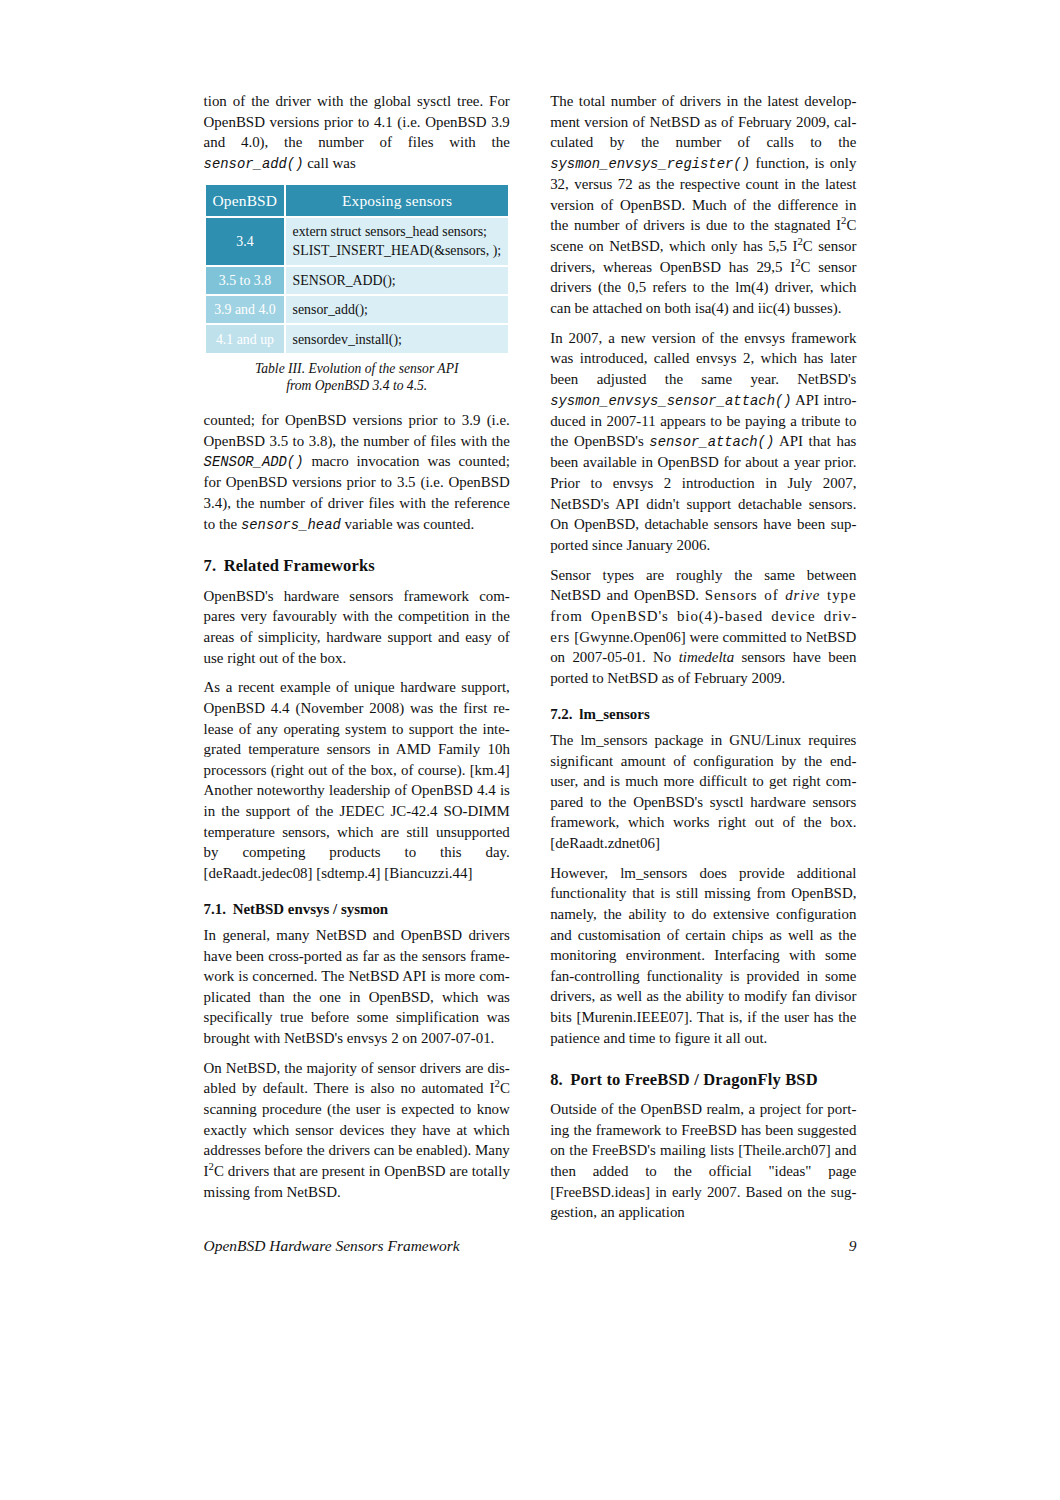tion of the driver with the global sysctl tree. For OpenBSD versions prior to 4.1 (i.e. OpenBSD 3.9 and 4.0), the number of files with the sensor_add() call was
| OpenBSD | Exposing sensors |
| --- | --- |
| 3.4 | extern struct sensors_head sensors; SLIST_INSERT_HEAD(&sensors, ); |
| 3.5 to 3.8 | SENSOR_ADD(); |
| 3.9 and 4.0 | sensor_add(); |
| 4.1 and up | sensordev_install(); |
Table III. Evolution of the sensor API
from OpenBSD 3.4 to 4.5.
counted; for OpenBSD versions prior to 3.9 (i.e. OpenBSD 3.5 to 3.8), the number of files with the SENSOR_ADD() macro invocation was counted; for OpenBSD versions prior to 3.5 (i.e. OpenBSD 3.4), the number of driver files with the reference to the sensors_head variable was counted.
7. Related Frameworks
OpenBSD's hardware sensors framework compares very favourably with the competition in the areas of simplicity, hardware support and easy of use right out of the box.
As a recent example of unique hardware support, OpenBSD 4.4 (November 2008) was the first release of any operating system to support the integrated temperature sensors in AMD Family 10h processors (right out of the box, of course). [km.4] Another noteworthy leadership of OpenBSD 4.4 is in the support of the JEDEC JC-42.4 SO-DIMM temperature sensors, which are still unsupported by competing products to this day. [deRaadt.jedec08] [sdtemp.4] [Biancuzzi.44]
7.1. NetBSD envsys / sysmon
In general, many NetBSD and OpenBSD drivers have been cross-ported as far as the sensors framework is concerned. The NetBSD API is more complicated than the one in OpenBSD, which was specifically true before some simplification was brought with NetBSD's envsys 2 on 2007-07-01.
On NetBSD, the majority of sensor drivers are disabled by default. There is also no automated I2C scanning procedure (the user is expected to know exactly which sensor devices they have at which addresses before the drivers can be enabled). Many I2C drivers that are present in OpenBSD are totally missing from NetBSD.
The total number of drivers in the latest development version of NetBSD as of February 2009, calculated by the number of calls to the sysmon_envsys_register() function, is only 32, versus 72 as the respective count in the latest version of OpenBSD. Much of the difference in the number of drivers is due to the stagnated I2C scene on NetBSD, which only has 5,5 I2C sensor drivers, whereas OpenBSD has 29,5 I2C sensor drivers (the 0,5 refers to the lm(4) driver, which can be attached on both isa(4) and iic(4) busses).
In 2007, a new version of the envsys framework was introduced, called envsys 2, which has later been adjusted the same year. NetBSD's sysmon_envsys_sensor_attach() API introduced in 2007-11 appears to be paying a tribute to the OpenBSD's sensor_attach() API that has been available in OpenBSD for about a year prior. Prior to envsys 2 introduction in July 2007, NetBSD's API didn't support detachable sensors. On OpenBSD, detachable sensors have been supported since January 2006.
Sensor types are roughly the same between NetBSD and OpenBSD. Sensors of drive type from OpenBSD's bio(4)-based device drivers [Gwynne.Open06] were committed to NetBSD on 2007-05-01. No timedelta sensors have been ported to NetBSD as of February 2009.
7.2. lm_sensors
The lm_sensors package in GNU/Linux requires significant amount of configuration by the end-user, and is much more difficult to get right compared to the OpenBSD's sysctl hardware sensors framework, which works right out of the box. [deRaadt.zdnet06]
However, lm_sensors does provide additional functionality that is still missing from OpenBSD, namely, the ability to do extensive configuration and customisation of certain chips as well as the monitoring environment. Interfacing with some fan-controlling functionality is provided in some drivers, as well as the ability to modify fan divisor bits [Murenin.IEEE07]. That is, if the user has the patience and time to figure it all out.
8. Port to FreeBSD / DragonFly BSD
Outside of the OpenBSD realm, a project for porting the framework to FreeBSD has been suggested on the FreeBSD's mailing lists [Theile.arch07] and then added to the official "ideas" page [FreeBSD.ideas] in early 2007. Based on the suggestion, an application
OpenBSD Hardware Sensors Framework
9